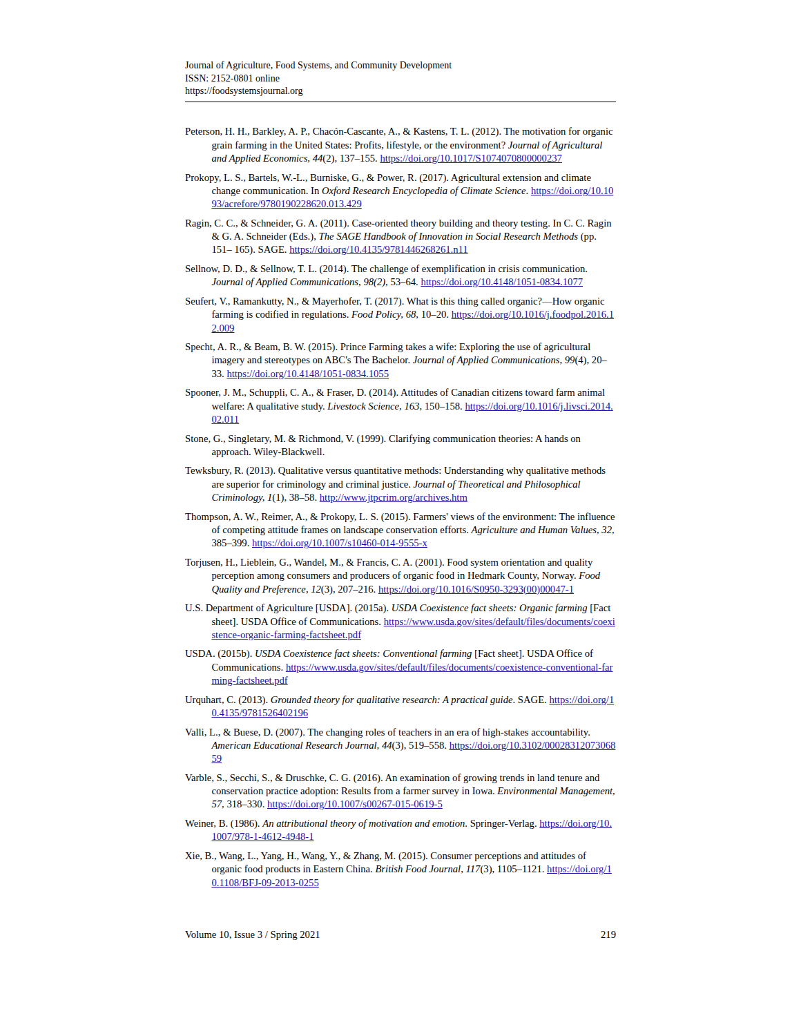Journal of Agriculture, Food Systems, and Community Development
ISSN: 2152-0801 online
https://foodsystemsjournal.org
Peterson, H. H., Barkley, A. P., Chacón-Cascante, A., & Kastens, T. L. (2012). The motivation for organic grain farming in the United States: Profits, lifestyle, or the environment? Journal of Agricultural and Applied Economics, 44(2), 137–155. https://doi.org/10.1017/S1074070800000237
Prokopy, L. S., Bartels, W.-L., Burniske, G., & Power, R. (2017). Agricultural extension and climate change communication. In Oxford Research Encyclopedia of Climate Science. https://doi.org/10.1093/acrefore/9780190228620.013.429
Ragin, C. C., & Schneider, G. A. (2011). Case-oriented theory building and theory testing. In C. C. Ragin & G. A. Schneider (Eds.), The SAGE Handbook of Innovation in Social Research Methods (pp. 151– 165). SAGE. https://doi.org/10.4135/9781446268261.n11
Sellnow, D. D., & Sellnow, T. L. (2014). The challenge of exemplification in crisis communication. Journal of Applied Communications, 98(2), 53–64. https://doi.org/10.4148/1051-0834.1077
Seufert, V., Ramankutty, N., & Mayerhofer, T. (2017). What is this thing called organic?—How organic farming is codified in regulations. Food Policy, 68, 10–20. https://doi.org/10.1016/j.foodpol.2016.12.009
Specht, A. R., & Beam, B. W. (2015). Prince Farming takes a wife: Exploring the use of agricultural imagery and stereotypes on ABC's The Bachelor. Journal of Applied Communications, 99(4), 20–33. https://doi.org/10.4148/1051-0834.1055
Spooner, J. M., Schuppli, C. A., & Fraser, D. (2014). Attitudes of Canadian citizens toward farm animal welfare: A qualitative study. Livestock Science, 163, 150–158. https://doi.org/10.1016/j.livsci.2014.02.011
Stone, G., Singletary, M. & Richmond, V. (1999). Clarifying communication theories: A hands on approach. Wiley-Blackwell.
Tewksbury, R. (2013). Qualitative versus quantitative methods: Understanding why qualitative methods are superior for criminology and criminal justice. Journal of Theoretical and Philosophical Criminology, 1(1), 38–58. http://www.jtpcrim.org/archives.htm
Thompson, A. W., Reimer, A., & Prokopy, L. S. (2015). Farmers' views of the environment: The influence of competing attitude frames on landscape conservation efforts. Agriculture and Human Values, 32, 385–399. https://doi.org/10.1007/s10460-014-9555-x
Torjusen, H., Lieblein, G., Wandel, M., & Francis, C. A. (2001). Food system orientation and quality perception among consumers and producers of organic food in Hedmark County, Norway. Food Quality and Preference, 12(3), 207–216. https://doi.org/10.1016/S0950-3293(00)00047-1
U.S. Department of Agriculture [USDA]. (2015a). USDA Coexistence fact sheets: Organic farming [Fact sheet]. USDA Office of Communications. https://www.usda.gov/sites/default/files/documents/coexistence-organic-farming-factsheet.pdf
USDA. (2015b). USDA Coexistence fact sheets: Conventional farming [Fact sheet]. USDA Office of Communications. https://www.usda.gov/sites/default/files/documents/coexistence-conventional-farming-factsheet.pdf
Urquhart, C. (2013). Grounded theory for qualitative research: A practical guide. SAGE. https://doi.org/10.4135/9781526402196
Valli, L., & Buese, D. (2007). The changing roles of teachers in an era of high-stakes accountability. American Educational Research Journal, 44(3), 519–558. https://doi.org/10.3102/0002831207306859
Varble, S., Secchi, S., & Druschke, C. G. (2016). An examination of growing trends in land tenure and conservation practice adoption: Results from a farmer survey in Iowa. Environmental Management, 57, 318–330. https://doi.org/10.1007/s00267-015-0619-5
Weiner, B. (1986). An attributional theory of motivation and emotion. Springer-Verlag. https://doi.org/10.1007/978-1-4612-4948-1
Xie, B., Wang, L., Yang, H., Wang, Y., & Zhang, M. (2015). Consumer perceptions and attitudes of organic food products in Eastern China. British Food Journal, 117(3), 1105–1121. https://doi.org/10.1108/BFJ-09-2013-0255
Volume 10, Issue 3 / Spring 2021 219